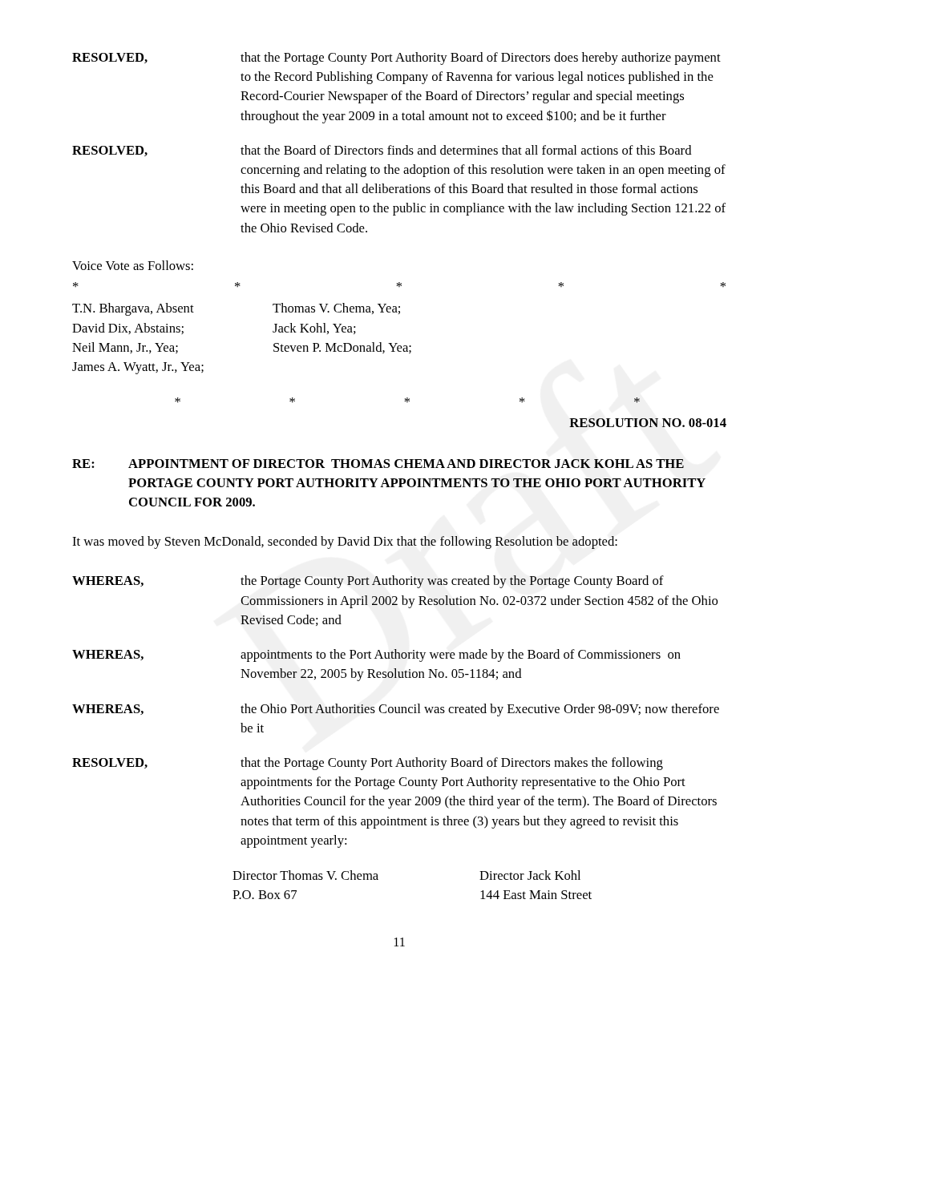RESOLVED,
that the Portage County Port Authority Board of Directors does hereby authorize payment to the Record Publishing Company of Ravenna for various legal notices published in the Record-Courier Newspaper of the Board of Directors’ regular and special meetings throughout the year 2009 in a total amount not to exceed $100; and be it further
RESOLVED,
that the Board of Directors finds and determines that all formal actions of this Board concerning and relating to the adoption of this resolution were taken in an open meeting of this Board and that all deliberations of this Board that resulted in those formal actions were in meeting open to the public in compliance with the law including Section 121.22 of the Ohio Revised Code.
Voice Vote as Follows:
*****
| T.N. Bhargava, Absent | Thomas V. Chema, Yea; |
| David Dix, Abstains; | Jack Kohl, Yea; |
| Neil Mann, Jr., Yea; | Steven P. McDonald, Yea; |
| James A. Wyatt, Jr., Yea; | |
*****
RESOLUTION NO. 08-014
RE:
Appointment of Director Thomas Chema and Director Jack Kohl as the Portage County Port Authority appointments to the Ohio Port Authority Council for 2009.
It was moved by Steven McDonald, seconded by David Dix that the following Resolution be adopted:
WHEREAS,
the Portage County Port Authority was created by the Portage County Board of Commissioners in April 2002 by Resolution No. 02-0372 under Section 4582 of the Ohio Revised Code; and
WHEREAS,
appointments to the Port Authority were made by the Board of Commissioners on November 22, 2005 by Resolution No. 05-1184; and
WHEREAS,
the Ohio Port Authorities Council was created by Executive Order 98-09V; now therefore be it
RESOLVED,
that the Portage County Port Authority Board of Directors makes the following appointments for the Portage County Port Authority representative to the Ohio Port Authorities Council for the year 2009 (the third year of the term). The Board of Directors notes that term of this appointment is three (3) years but they agreed to revisit this appointment yearly:
Director Thomas V. Chema
P.O. Box 67
Director Jack Kohl
144 East Main Street
11